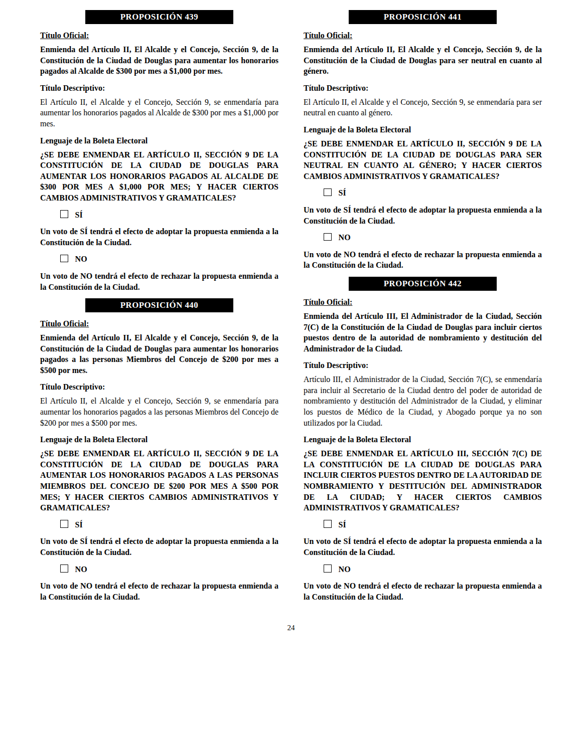PROPOSICIÓN 439
Título Oficial:
Enmienda del Artículo II, El Alcalde y el Concejo, Sección 9, de la Constitución de la Ciudad de Douglas para aumentar los honorarios pagados al Alcalde de $300 por mes a $1,000 por mes.
Título Descriptivo:
El Artículo II, el Alcalde y el Concejo, Sección 9, se enmendaría para aumentar los honorarios pagados al Alcalde de $300 por mes a $1,000 por mes.
Lenguaje de la Boleta Electoral
¿SE DEBE ENMENDAR EL ARTÍCULO II, SECCIÓN 9 DE LA CONSTITUCIÓN DE LA CIUDAD DE DOUGLAS PARA AUMENTAR LOS HONORARIOS PAGADOS AL ALCALDE DE $300 POR MES A $1,000 POR MES; Y HACER CIERTOS CAMBIOS ADMINISTRATIVOS Y GRAMATICALES?
SÍ
Un voto de SÍ tendrá el efecto de adoptar la propuesta enmienda a la Constitución de la Ciudad.
NO
Un voto de NO tendrá el efecto de rechazar la propuesta enmienda a la Constitución de la Ciudad.
PROPOSICIÓN 440
Título Oficial:
Enmienda del Artículo II, El Alcalde y el Concejo, Sección 9, de la Constitución de la Ciudad de Douglas para aumentar los honorarios pagados a las personas Miembros del Concejo de $200 por mes a $500 por mes.
Título Descriptivo:
El Artículo II, el Alcalde y el Concejo, Sección 9, se enmendaría para aumentar los honorarios pagados a las personas Miembros del Concejo de $200 por mes a $500 por mes.
Lenguaje de la Boleta Electoral
¿SE DEBE ENMENDAR EL ARTÍCULO II, SECCIÓN 9 DE LA CONSTITUCIÓN DE LA CIUDAD DE DOUGLAS PARA AUMENTAR LOS HONORARIOS PAGADOS A LAS PERSONAS MIEMBROS DEL CONCEJO DE $200 POR MES A $500 POR MES; Y HACER CIERTOS CAMBIOS ADMINISTRATIVOS Y GRAMATICALES?
SÍ
Un voto de SÍ tendrá el efecto de adoptar la propuesta enmienda a la Constitución de la Ciudad.
NO
Un voto de NO tendrá el efecto de rechazar la propuesta enmienda a la Constitución de la Ciudad.
PROPOSICIÓN 441
Título Oficial:
Enmienda del Artículo II, El Alcalde y el Concejo, Sección 9, de la Constitución de la Ciudad de Douglas para ser neutral en cuanto al género.
Título Descriptivo:
El Artículo II, el Alcalde y el Concejo, Sección 9, se enmendaría para ser neutral en cuanto al género.
Lenguaje de la Boleta Electoral
¿SE DEBE ENMENDAR EL ARTÍCULO II, SECCIÓN 9 DE LA CONSTITUCIÓN DE LA CIUDAD DE DOUGLAS PARA SER NEUTRAL EN CUANTO AL GÉNERO; Y HACER CIERTOS CAMBIOS ADMINISTRATIVOS Y GRAMATICALES?
SÍ
Un voto de SÍ tendrá el efecto de adoptar la propuesta enmienda a la Constitución de la Ciudad.
NO
Un voto de NO tendrá el efecto de rechazar la propuesta enmienda a la Constitución de la Ciudad.
PROPOSICIÓN 442
Título Oficial:
Enmienda del Artículo III, El Administrador de la Ciudad, Sección 7(C) de la Constitución de la Ciudad de Douglas para incluir ciertos puestos dentro de la autoridad de nombramiento y destitución del Administrador de la Ciudad.
Título Descriptivo:
Artículo III, el Administrador de la Ciudad, Sección 7(C), se enmendaría para incluir al Secretario de la Ciudad dentro del poder de autoridad de nombramiento y destitución del Administrador de la Ciudad, y eliminar los puestos de Médico de la Ciudad, y Abogado porque ya no son utilizados por la Ciudad.
Lenguaje de la Boleta Electoral
¿SE DEBE ENMENDAR EL ARTÍCULO III, SECCIÓN 7(C) DE LA CONSTITUCIÓN DE LA CIUDAD DE DOUGLAS PARA INCLUIR CIERTOS PUESTOS DENTRO DE LA AUTORIDAD DE NOMBRAMIENTO Y DESTITUCIÓN DEL ADMINISTRADOR DE LA CIUDAD; Y HACER CIERTOS CAMBIOS ADMINISTRATIVOS Y GRAMATICALES?
SÍ
Un voto de SÍ tendrá el efecto de adoptar la propuesta enmienda a la Constitución de la Ciudad.
NO
Un voto de NO tendrá el efecto de rechazar la propuesta enmienda a la Constitución de la Ciudad.
24